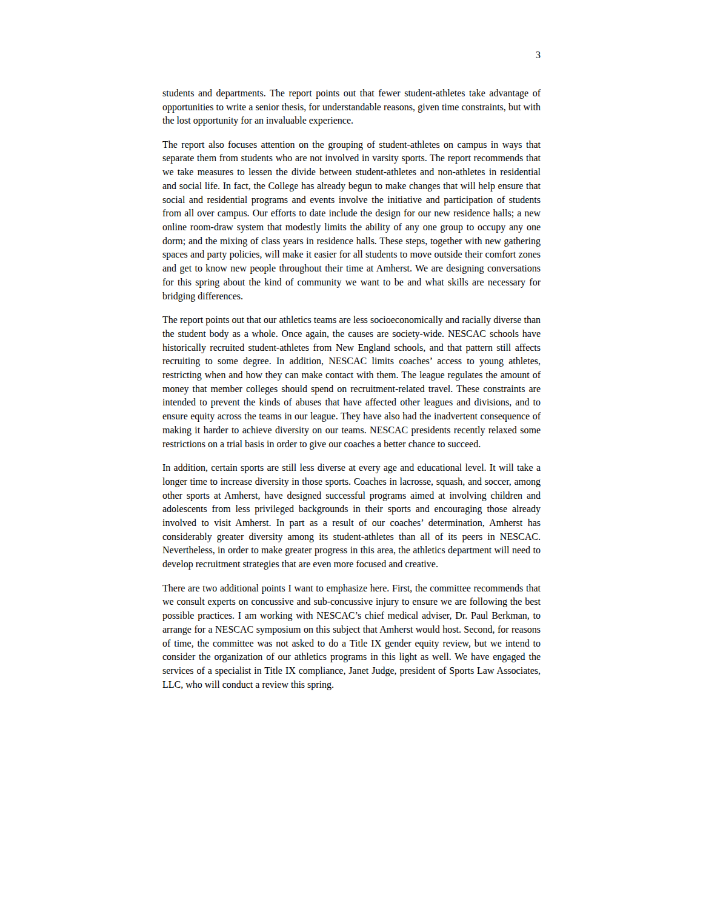3
students and departments. The report points out that fewer student-athletes take advantage of opportunities to write a senior thesis, for understandable reasons, given time constraints, but with the lost opportunity for an invaluable experience.
The report also focuses attention on the grouping of student-athletes on campus in ways that separate them from students who are not involved in varsity sports. The report recommends that we take measures to lessen the divide between student-athletes and non-athletes in residential and social life. In fact, the College has already begun to make changes that will help ensure that social and residential programs and events involve the initiative and participation of students from all over campus. Our efforts to date include the design for our new residence halls; a new online room-draw system that modestly limits the ability of any one group to occupy any one dorm; and the mixing of class years in residence halls. These steps, together with new gathering spaces and party policies, will make it easier for all students to move outside their comfort zones and get to know new people throughout their time at Amherst. We are designing conversations for this spring about the kind of community we want to be and what skills are necessary for bridging differences.
The report points out that our athletics teams are less socioeconomically and racially diverse than the student body as a whole. Once again, the causes are society-wide. NESCAC schools have historically recruited student-athletes from New England schools, and that pattern still affects recruiting to some degree. In addition, NESCAC limits coaches’ access to young athletes, restricting when and how they can make contact with them. The league regulates the amount of money that member colleges should spend on recruitment-related travel. These constraints are intended to prevent the kinds of abuses that have affected other leagues and divisions, and to ensure equity across the teams in our league. They have also had the inadvertent consequence of making it harder to achieve diversity on our teams. NESCAC presidents recently relaxed some restrictions on a trial basis in order to give our coaches a better chance to succeed.
In addition, certain sports are still less diverse at every age and educational level. It will take a longer time to increase diversity in those sports. Coaches in lacrosse, squash, and soccer, among other sports at Amherst, have designed successful programs aimed at involving children and adolescents from less privileged backgrounds in their sports and encouraging those already involved to visit Amherst. In part as a result of our coaches’ determination, Amherst has considerably greater diversity among its student-athletes than all of its peers in NESCAC. Nevertheless, in order to make greater progress in this area, the athletics department will need to develop recruitment strategies that are even more focused and creative.
There are two additional points I want to emphasize here. First, the committee recommends that we consult experts on concussive and sub-concussive injury to ensure we are following the best possible practices. I am working with NESCAC’s chief medical adviser, Dr. Paul Berkman, to arrange for a NESCAC symposium on this subject that Amherst would host. Second, for reasons of time, the committee was not asked to do a Title IX gender equity review, but we intend to consider the organization of our athletics programs in this light as well. We have engaged the services of a specialist in Title IX compliance, Janet Judge, president of Sports Law Associates, LLC, who will conduct a review this spring.